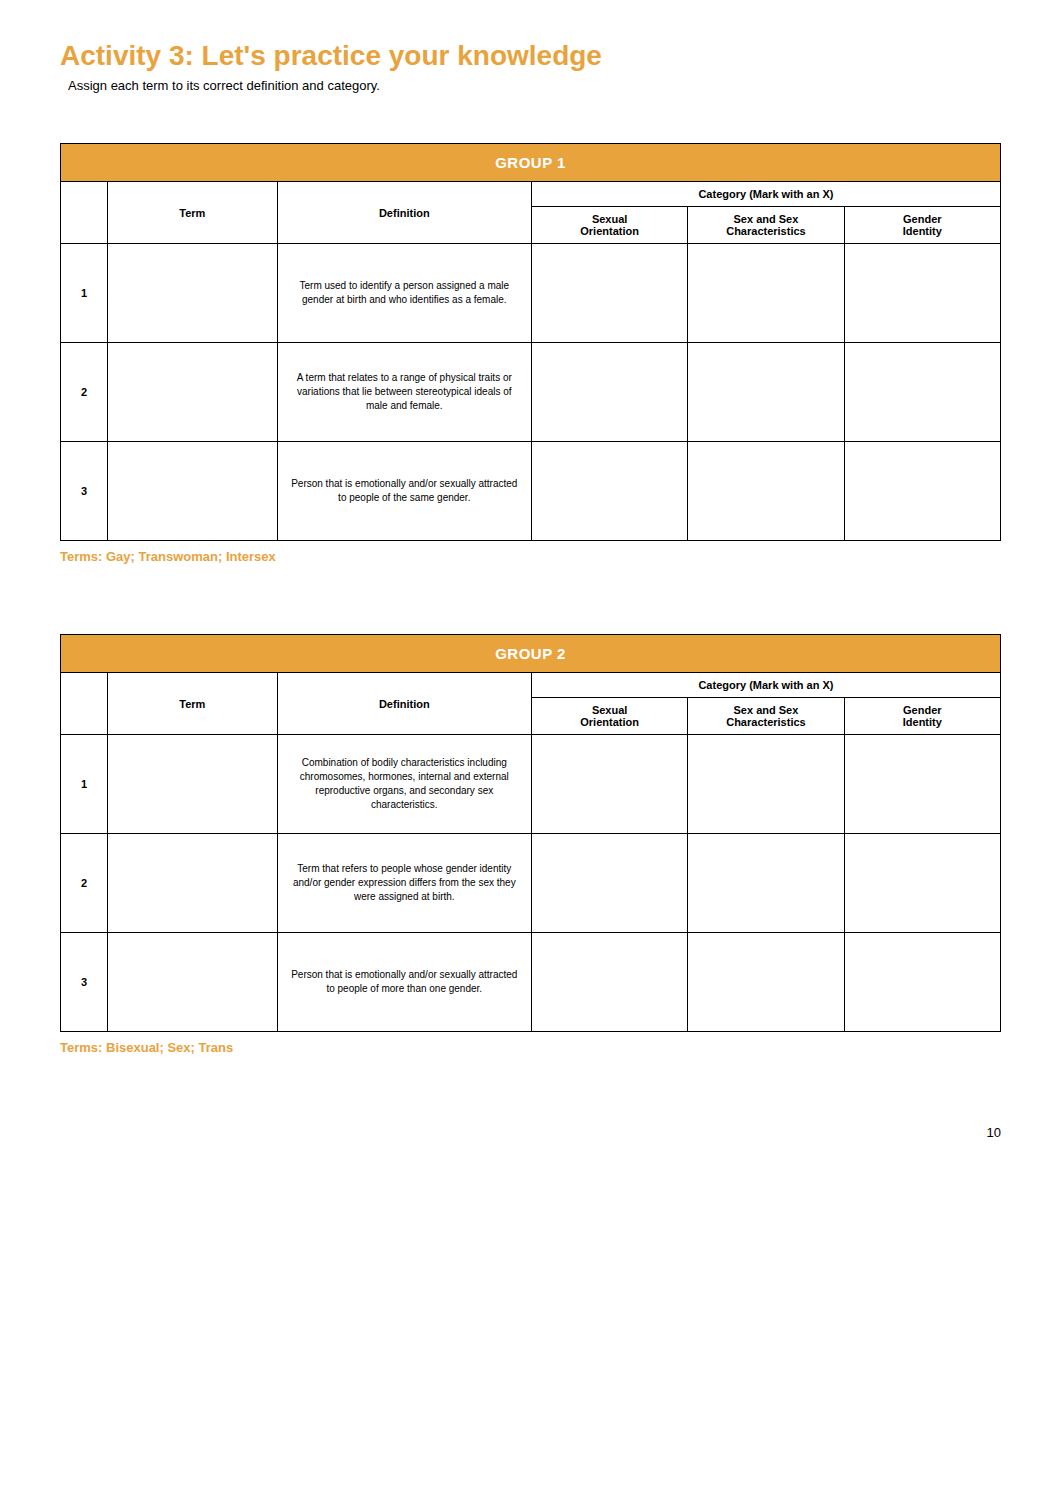Activity 3: Let's practice your knowledge
Assign each term to its correct definition and category.
| GROUP 1 |
| | Term | Definition | Category (Mark with an X) |
| Sexual Orientation | Sex and Sex Characteristics | Gender Identity |
| 1 | | Term used to identify a person assigned a male gender at birth and who identifies as a female. | | | |
| 2 | | A term that relates to a range of physical traits or variations that lie between stereotypical ideals of male and female. | | | |
| 3 | | Person that is emotionally and/or sexually attracted to people of the same gender. | | | |
Terms: Gay; Transwoman; Intersex
| GROUP 2 |
| | Term | Definition | Category (Mark with an X) |
| Sexual Orientation | Sex and Sex Characteristics | Gender Identity |
| 1 | | Combination of bodily characteristics including chromosomes, hormones, internal and external reproductive organs, and secondary sex characteristics. | | | |
| 2 | | Term that refers to people whose gender identity and/or gender expression differs from the sex they were assigned at birth. | | | |
| 3 | | Person that is emotionally and/or sexually attracted to people of more than one gender. | | | |
Terms: Bisexual; Sex; Trans
10